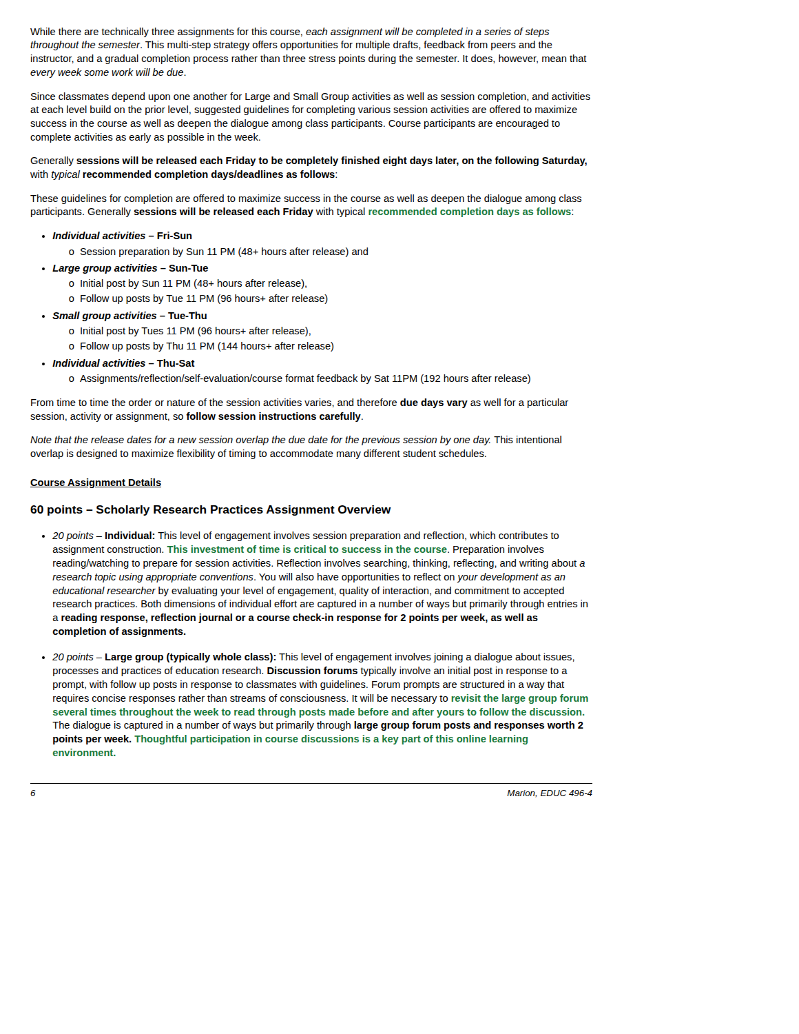While there are technically three assignments for this course, each assignment will be completed in a series of steps throughout the semester. This multi-step strategy offers opportunities for multiple drafts, feedback from peers and the instructor, and a gradual completion process rather than three stress points during the semester. It does, however, mean that every week some work will be due.
Since classmates depend upon one another for Large and Small Group activities as well as session completion, and activities at each level build on the prior level, suggested guidelines for completing various session activities are offered to maximize success in the course as well as deepen the dialogue among class participants. Course participants are encouraged to complete activities as early as possible in the week.
Generally sessions will be released each Friday to be completely finished eight days later, on the following Saturday, with typical recommended completion days/deadlines as follows:
These guidelines for completion are offered to maximize success in the course as well as deepen the dialogue among class participants. Generally sessions will be released each Friday with typical recommended completion days as follows:
Individual activities – Fri-Sun
Session preparation by Sun 11 PM (48+ hours after release) and
Large group activities – Sun-Tue
Initial post by Sun 11 PM (48+ hours after release),
Follow up posts by Tue 11 PM (96 hours+ after release)
Small group activities – Tue-Thu
Initial post by Tues 11 PM (96 hours+ after release),
Follow up posts by Thu 11 PM (144 hours+ after release)
Individual activities – Thu-Sat
Assignments/reflection/self-evaluation/course format feedback by Sat 11PM (192 hours after release)
From time to time the order or nature of the session activities varies, and therefore due days vary as well for a particular session, activity or assignment, so follow session instructions carefully.
Note that the release dates for a new session overlap the due date for the previous session by one day. This intentional overlap is designed to maximize flexibility of timing to accommodate many different student schedules.
Course Assignment Details
60 points – Scholarly Research Practices Assignment Overview
20 points – Individual: This level of engagement involves session preparation and reflection, which contributes to assignment construction. This investment of time is critical to success in the course. Preparation involves reading/watching to prepare for session activities. Reflection involves searching, thinking, reflecting, and writing about a research topic using appropriate conventions. You will also have opportunities to reflect on your development as an educational researcher by evaluating your level of engagement, quality of interaction, and commitment to accepted research practices. Both dimensions of individual effort are captured in a number of ways but primarily through entries in a reading response, reflection journal or a course check-in response for 2 points per week, as well as completion of assignments.
20 points – Large group (typically whole class): This level of engagement involves joining a dialogue about issues, processes and practices of education research. Discussion forums typically involve an initial post in response to a prompt, with follow up posts in response to classmates with guidelines. Forum prompts are structured in a way that requires concise responses rather than streams of consciousness. It will be necessary to revisit the large group forum several times throughout the week to read through posts made before and after yours to follow the discussion. The dialogue is captured in a number of ways but primarily through large group forum posts and responses worth 2 points per week. Thoughtful participation in course discussions is a key part of this online learning environment.
6 Marion, EDUC 496-4